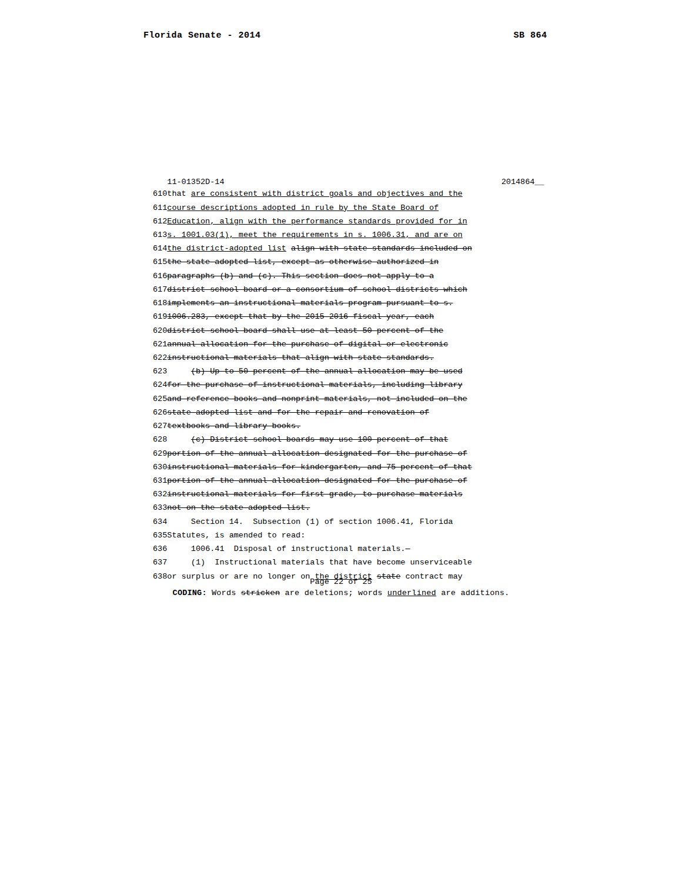Florida Senate - 2014
SB 864
11-01352D-14
2014864__
| 610 | that are consistent with district goals and objectives and the |
| 611 | course descriptions adopted in rule by the State Board of |
| 612 | Education, align with the performance standards provided for in |
| 613 | s. 1001.03(1), meet the requirements in s. 1006.31, and are on |
| 614 | the district-adopted list align with state standards included on |
| 615 | the state-adopted list, except as otherwise authorized in |
| 616 | paragraphs (b) and (c). This section does not apply to a |
| 617 | district school board or a consortium of school districts which |
| 618 | implements an instructional materials program pursuant to s. |
| 619 | 1006.283, except that by the 2015-2016 fiscal year, each |
| 620 | district school board shall use at least 50 percent of the |
| 621 | annual allocation for the purchase of digital or electronic |
| 622 | instructional materials that align with state standards. |
| 623 | (b) Up to 50 percent of the annual allocation may be used |
| 624 | for the purchase of instructional materials, including library |
| 625 | and reference books and nonprint materials, not included on the |
| 626 | state-adopted list and for the repair and renovation of |
| 627 | textbooks and library books. |
| 628 | (c) District school boards may use 100 percent of that |
| 629 | portion of the annual allocation designated for the purchase of |
| 630 | instructional materials for kindergarten, and 75 percent of that |
| 631 | portion of the annual allocation designated for the purchase of |
| 632 | instructional materials for first grade, to purchase materials |
| 633 | not on the state-adopted list. |
| 634 | Section 14. Subsection (1) of section 1006.41, Florida |
| 635 | Statutes, is amended to read: |
| 636 | 1006.41 Disposal of instructional materials.— |
| 637 | (1) Instructional materials that have become unserviceable |
| 638 | or surplus or are no longer on the district state contract may |
Page 22 of 25
CODING: Words stricken are deletions; words underlined are additions.